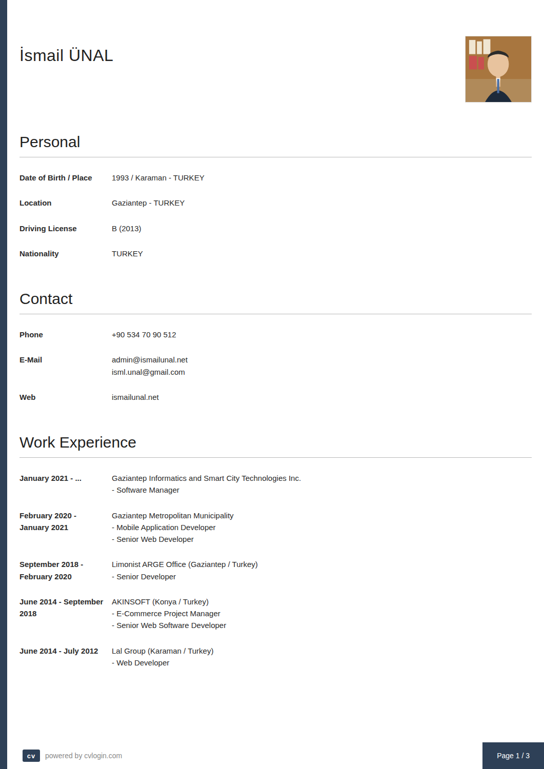İsmail ÜNAL
Personal
Date of Birth / Place
1993 / Karaman - TURKEY
Location
Gaziantep - TURKEY
Driving License
B (2013)
Nationality
TURKEY
Contact
Phone
+90 534 70 90 512
E-Mail
admin@ismailunal.net isml.unal@gmail.com
Web
ismailunal.net
Work Experience
January 2021 - ...
Gaziantep Informatics and Smart City Technologies Inc. - Software Manager
February 2020 - January 2021
Gaziantep Metropolitan Municipality - Mobile Application Developer - Senior Web Developer
September 2018 - February 2020
Limonist ARGE Office (Gaziantep / Turkey) - Senior Developer
June 2014 - September 2018
AKINSOFT (Konya / Turkey) - E-Commerce Project Manager - Senior Web Software Developer
June 2014 - July 2012
Lal Group (Karaman / Turkey) - Web Developer
cv powered by cvlogin.com
Page 1 / 3